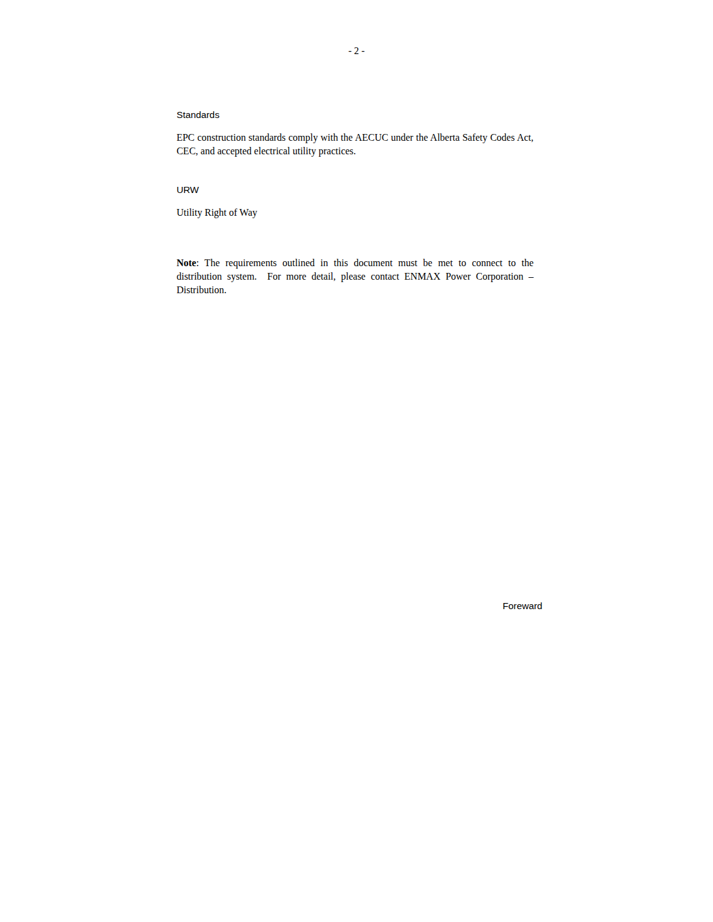- 2 -
Standards
EPC construction standards comply with the AECUC under the Alberta Safety Codes Act, CEC, and accepted electrical utility practices.
URW
Utility Right of Way
Note: The requirements outlined in this document must be met to connect to the distribution system. For more detail, please contact ENMAX Power Corporation – Distribution.
Foreward